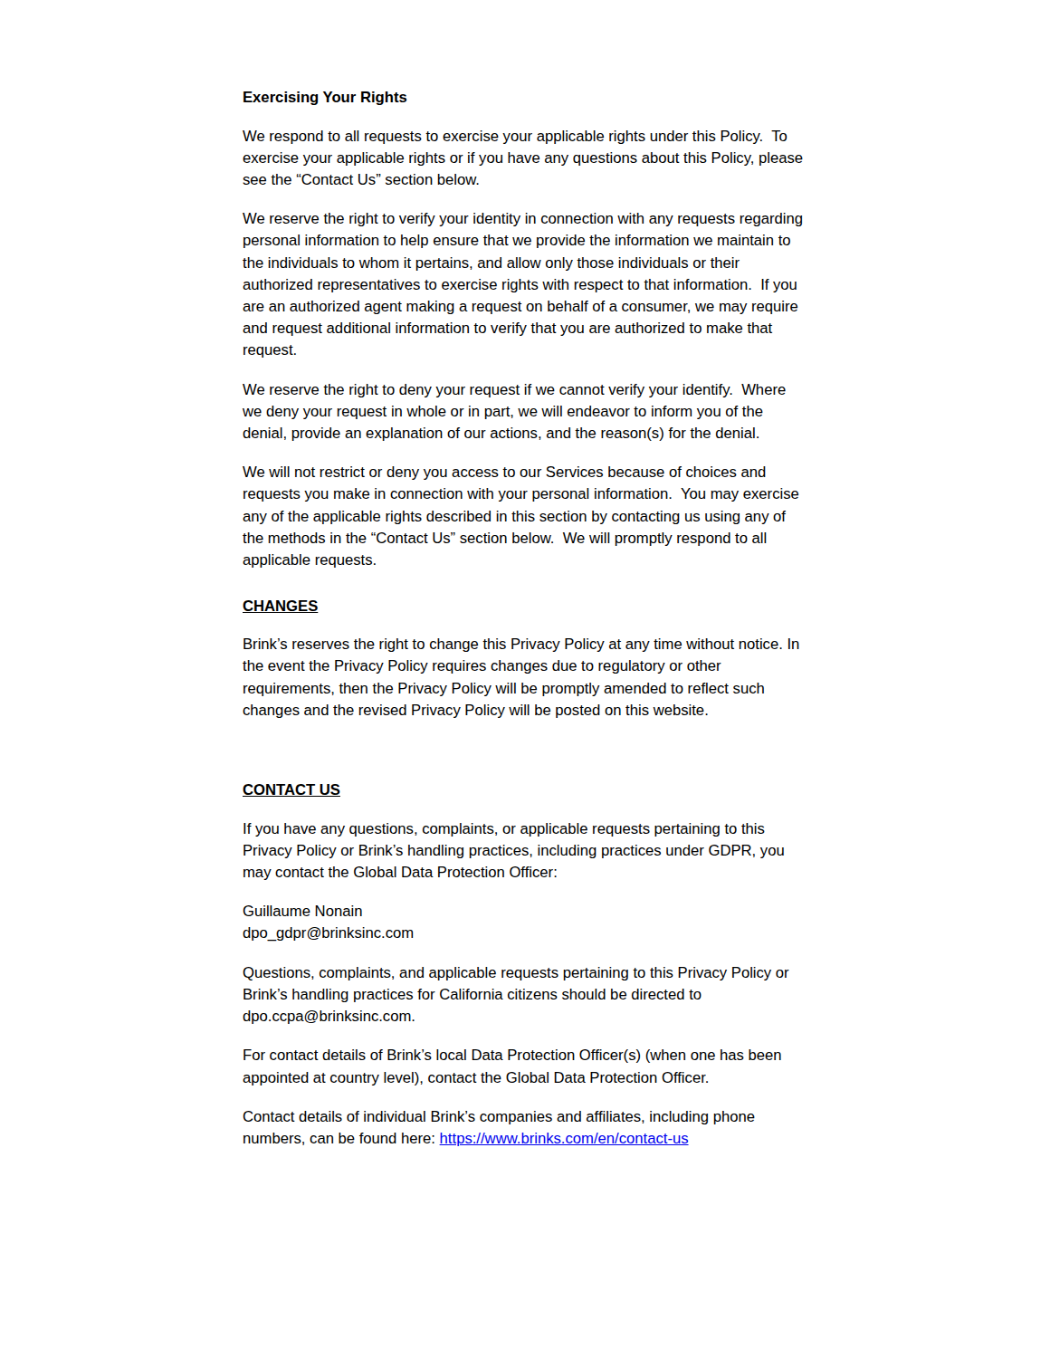Exercising Your Rights
We respond to all requests to exercise your applicable rights under this Policy. To exercise your applicable rights or if you have any questions about this Policy, please see the “Contact Us” section below.
We reserve the right to verify your identity in connection with any requests regarding personal information to help ensure that we provide the information we maintain to the individuals to whom it pertains, and allow only those individuals or their authorized representatives to exercise rights with respect to that information. If you are an authorized agent making a request on behalf of a consumer, we may require and request additional information to verify that you are authorized to make that request.
We reserve the right to deny your request if we cannot verify your identify. Where we deny your request in whole or in part, we will endeavor to inform you of the denial, provide an explanation of our actions, and the reason(s) for the denial.
We will not restrict or deny you access to our Services because of choices and requests you make in connection with your personal information. You may exercise any of the applicable rights described in this section by contacting us using any of the methods in the “Contact Us” section below. We will promptly respond to all applicable requests.
CHANGES
Brink’s reserves the right to change this Privacy Policy at any time without notice. In the event the Privacy Policy requires changes due to regulatory or other requirements, then the Privacy Policy will be promptly amended to reflect such changes and the revised Privacy Policy will be posted on this website.
CONTACT US
If you have any questions, complaints, or applicable requests pertaining to this Privacy Policy or Brink’s handling practices, including practices under GDPR, you may contact the Global Data Protection Officer:
Guillaume Nonain
dpo_gdpr@brinksinc.com
Questions, complaints, and applicable requests pertaining to this Privacy Policy or Brink’s handling practices for California citizens should be directed to dpo.ccpa@brinksinc.com.
For contact details of Brink’s local Data Protection Officer(s) (when one has been appointed at country level), contact the Global Data Protection Officer.
Contact details of individual Brink’s companies and affiliates, including phone numbers, can be found here: https://www.brinks.com/en/contact-us